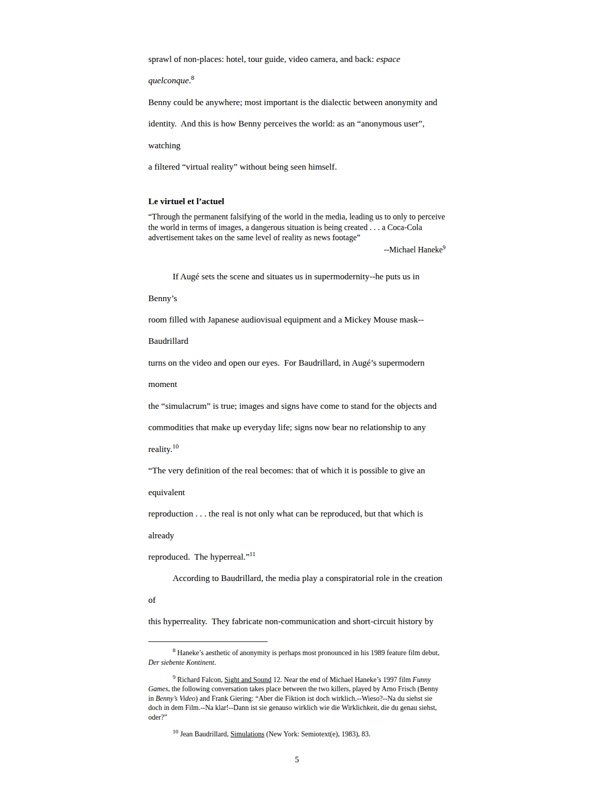sprawl of non-places: hotel, tour guide, video camera, and back: espace quelconque.8
Benny could be anywhere; most important is the dialectic between anonymity and
identity. And this is how Benny perceives the world: as an “anonymous user”, watching
a filtered “virtual reality” without being seen himself.
Le virtuel et l’actuel
“Through the permanent falsifying of the world in the media, leading us to only to perceive the world in terms of images, a dangerous situation is being created . . . a Coca-Cola advertisement takes on the same level of reality as news footage”
--Michael Haneke9
If Augé sets the scene and situates us in supermodernity--he puts us in Benny’s
room filled with Japanese audiovisual equipment and a Mickey Mouse mask--Baudrillard
turns on the video and open our eyes. For Baudrillard, in Augé’s supermodern moment
the “simulacrum” is true; images and signs have come to stand for the objects and
commodities that make up everyday life; signs now bear no relationship to any reality.10
“The very definition of the real becomes: that of which it is possible to give an equivalent
reproduction . . . the real is not only what can be reproduced, but that which is already
reproduced. The hyperreal.”11
According to Baudrillard, the media play a conspiratorial role in the creation of
this hyperreality. They fabricate non-communication and short-circuit history by
8 Haneke’s aesthetic of anonymity is perhaps most pronounced in his 1989 feature film debut, Der siebente Kontinent.
9 Richard Falcon, Sight and Sound 12. Near the end of Michael Haneke’s 1997 film Funny Games, the following conversation takes place between the two killers, played by Arno Frisch (Benny in Benny’s Video) and Frank Giering: “Aber die Fiktion ist doch wirklich.--Wieso?--Na du siehst sie doch in dem Film.--Na klar!--Dann ist sie genauso wirklich wie die Wirklichkeit, die du genau siehst, oder?”
10 Jean Baudrillard, Simulations (New York: Semiotext(e), 1983), 83.
5